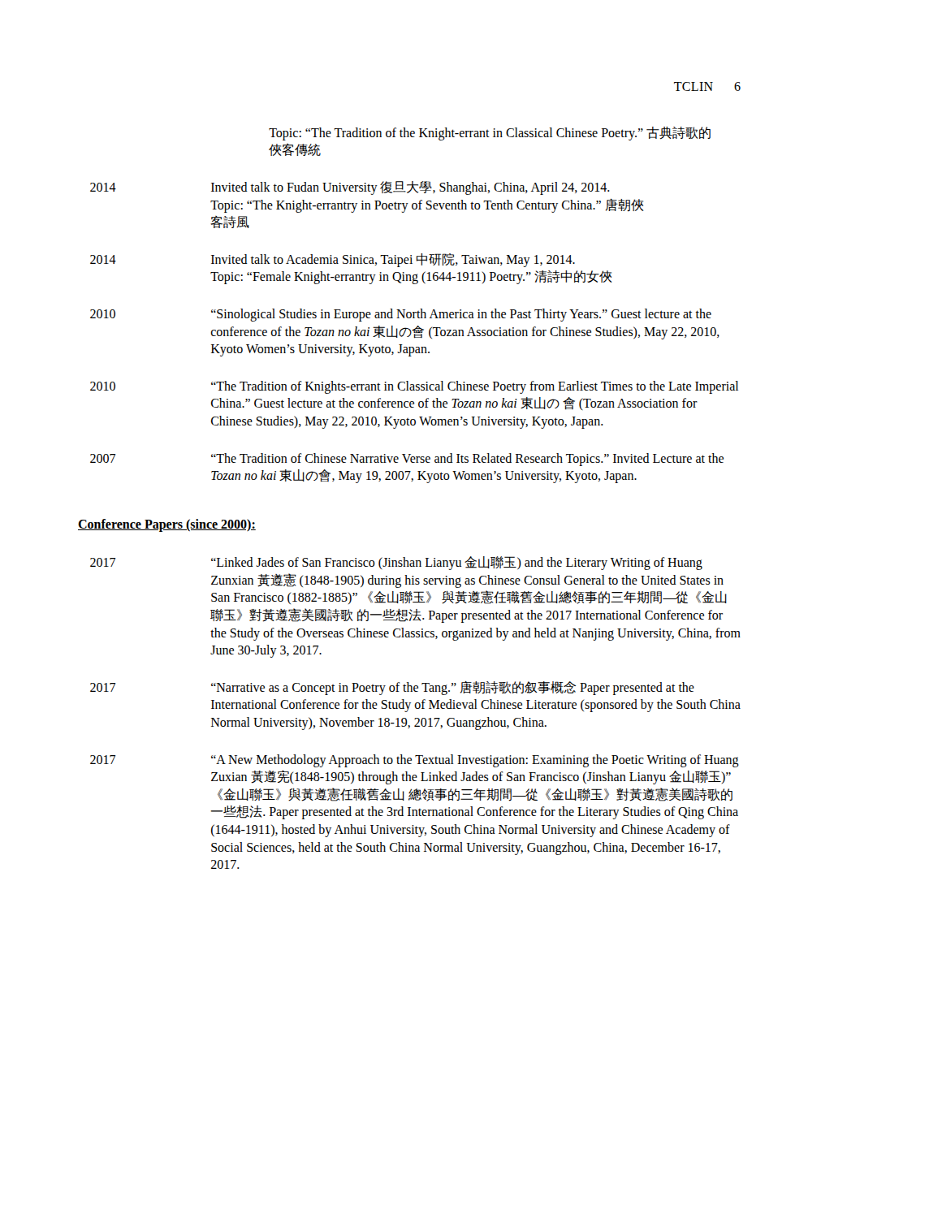TCLIN 6
Topic: “The Tradition of the Knight-errant in Classical Chinese Poetry.” 古典詩歌的
俠客傳統
2014
Invited talk to Fudan University 復旦大學, Shanghai, China, April 24, 2014.
Topic: “The Knight-errantry in Poetry of Seventh to Tenth Century China.” 唐朝俠
客詩風
2014
Invited talk to Academia Sinica, Taipei 中研院, Taiwan, May 1, 2014.
Topic: “Female Knight-errantry in Qing (1644-1911) Poetry.” 清詩中的女俠
2010
“Sinological Studies in Europe and North America in the Past Thirty Years.” Guest lecture at the conference of the Tozan no kai 東山の會 (Tozan Association for Chinese Studies), May 22, 2010, Kyoto Women’s University, Kyoto, Japan.
2010
“The Tradition of Knights-errant in Classical Chinese Poetry from Earliest Times to the Late Imperial China.” Guest lecture at the conference of the Tozan no kai 東山の 會 (Tozan Association for Chinese Studies), May 22, 2010, Kyoto Women’s University, Kyoto, Japan.
2007
“The Tradition of Chinese Narrative Verse and Its Related Research Topics.” Invited Lecture at the Tozan no kai 東山の會, May 19, 2007, Kyoto Women’s University, Kyoto, Japan.
Conference Papers (since 2000):
2017
“Linked Jades of San Francisco (Jinshan Lianyu 金山聯玉) and the Literary Writing of Huang Zunxian 黃遵憲 (1848-1905) during his serving as Chinese Consul General to the United States in San Francisco (1882-1885)” 《金山聯玉》 與黃遵憲任職舊金山總領事的三年期間—從《金山聯玉》對黃遵憲美國詩歌 的一些想法. Paper presented at the 2017 International Conference for the Study of the Overseas Chinese Classics, organized by and held at Nanjing University, China, from June 30-July 3, 2017.
2017
“Narrative as a Concept in Poetry of the Tang.” 唐朝詩歌的叙事概念 Paper presented at the International Conference for the Study of Medieval Chinese Literature (sponsored by the South China Normal University), November 18-19, 2017, Guangzhou, China.
2017
“A New Methodology Approach to the Textual Investigation: Examining the Poetic Writing of Huang Zuxian 黃遵宪(1848-1905) through the Linked Jades of San Francisco (Jinshan Lianyu 金山聯玉)” 《金山聯玉》與黃遵憲任職舊金山 總領事的三年期間—從《金山聯玉》對黃遵憲美國詩歌的一些想法. Paper presented at the 3rd International Conference for the Literary Studies of Qing China (1644-1911), hosted by Anhui University, South China Normal University and Chinese Academy of Social Sciences, held at the South China Normal University, Guangzhou, China, December 16-17, 2017.